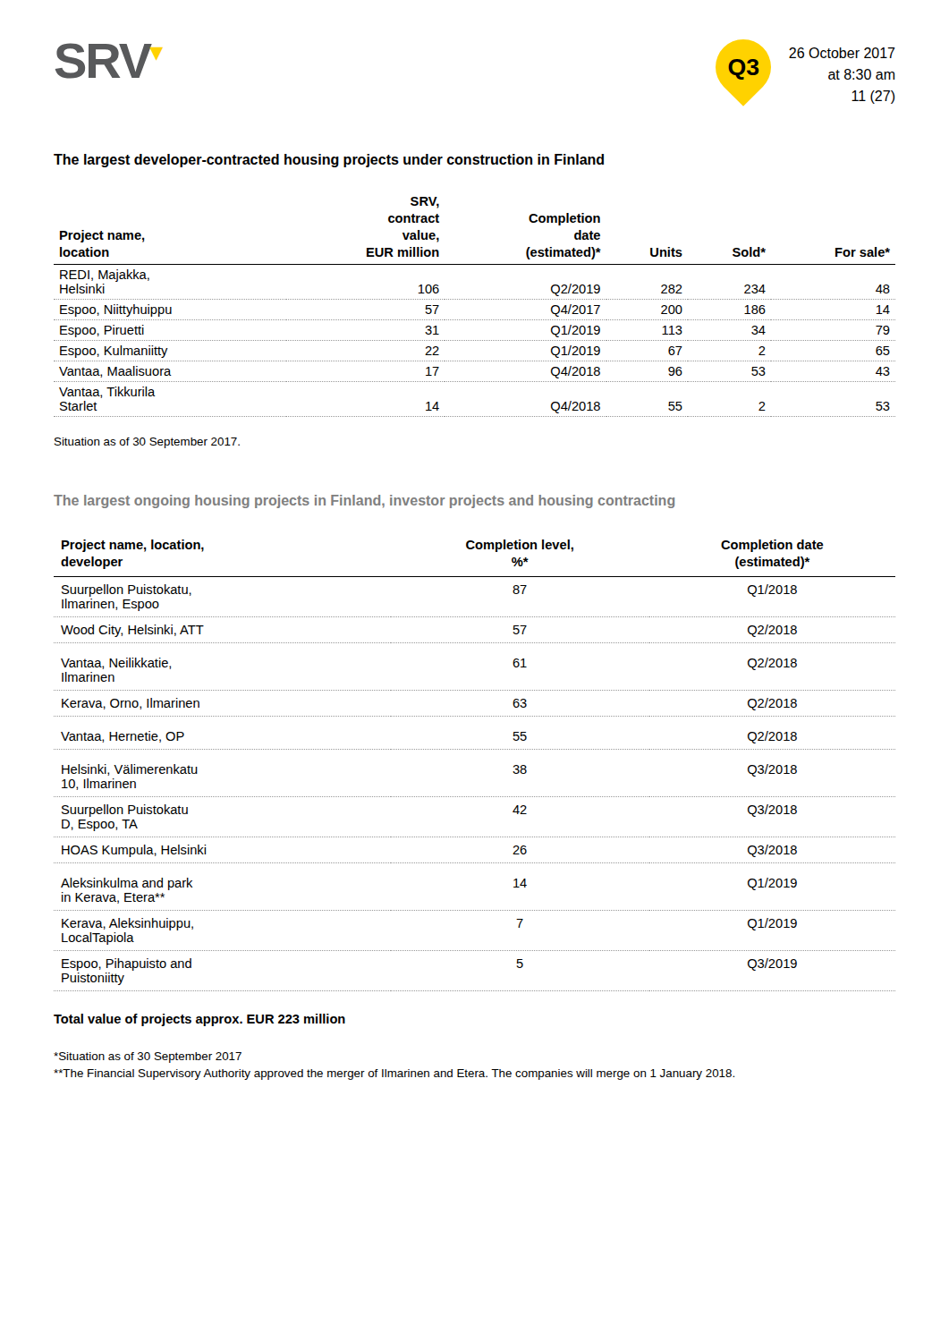SRV▾
Q3
26 October 2017
at 8:30 am
11 (27)
The largest developer-contracted housing projects under construction in Finland
| Project name, location | SRV, contract value, EUR million | Completion date (estimated)* | Units | Sold* | For sale* |
| --- | --- | --- | --- | --- | --- |
| REDI, Majakka, Helsinki | 106 | Q2/2019 | 282 | 234 | 48 |
| Espoo, Niittyhuippu | 57 | Q4/2017 | 200 | 186 | 14 |
| Espoo, Piruetti | 31 | Q1/2019 | 113 | 34 | 79 |
| Espoo, Kulmaniitty | 22 | Q1/2019 | 67 | 2 | 65 |
| Vantaa, Maalisuora | 17 | Q4/2018 | 96 | 53 | 43 |
| Vantaa, Tikkurila Starlet | 14 | Q4/2018 | 55 | 2 | 53 |
Situation as of 30 September 2017.
The largest ongoing housing projects in Finland, investor projects and housing contracting
| Project name, location, developer | Completion level, %* | Completion date (estimated)* |
| --- | --- | --- |
| Suurpellon Puistokatu, Ilmarinen, Espoo | 87 | Q1/2018 |
| Wood City, Helsinki, ATT | 57 | Q2/2018 |
| Vantaa, Neilikkatie, Ilmarinen | 61 | Q2/2018 |
| Kerava, Orno, Ilmarinen | 63 | Q2/2018 |
| Vantaa, Hernetie, OP | 55 | Q2/2018 |
| Helsinki, Välimerenkatu 10, Ilmarinen | 38 | Q3/2018 |
| Suurpellon Puistokatu D, Espoo, TA | 42 | Q3/2018 |
| HOAS Kumpula, Helsinki | 26 | Q3/2018 |
| Aleksinkulma and park in Kerava, Etera** | 14 | Q1/2019 |
| Kerava, Aleksinhuippu, LocalTapiola | 7 | Q1/2019 |
| Espoo, Pihapuisto and Puistoniitty | 5 | Q3/2019 |
Total value of projects approx. EUR 223 million
*Situation as of 30 September 2017
**The Financial Supervisory Authority approved the merger of Ilmarinen and Etera. The companies will merge on 1 January 2018.